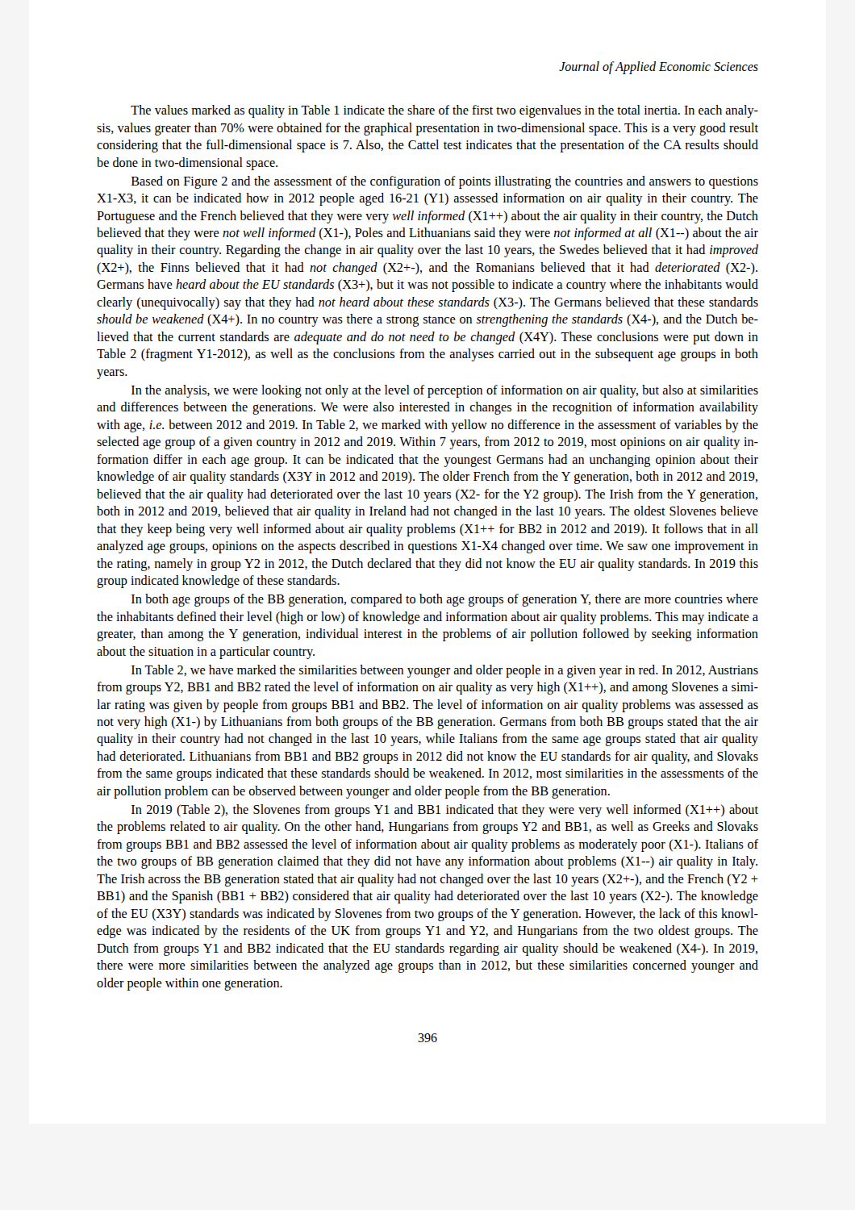Journal of Applied Economic Sciences
The values marked as quality in Table 1 indicate the share of the first two eigenvalues in the total inertia. In each analysis, values greater than 70% were obtained for the graphical presentation in two-dimensional space. This is a very good result considering that the full-dimensional space is 7. Also, the Cattel test indicates that the presentation of the CA results should be done in two-dimensional space.
Based on Figure 2 and the assessment of the configuration of points illustrating the countries and answers to questions X1-X3, it can be indicated how in 2012 people aged 16-21 (Y1) assessed information on air quality in their country. The Portuguese and the French believed that they were very well informed (X1++) about the air quality in their country, the Dutch believed that they were not well informed (X1-), Poles and Lithuanians said they were not informed at all (X1--) about the air quality in their country. Regarding the change in air quality over the last 10 years, the Swedes believed that it had improved (X2+), the Finns believed that it had not changed (X2+-), and the Romanians believed that it had deteriorated (X2-). Germans have heard about the EU standards (X3+), but it was not possible to indicate a country where the inhabitants would clearly (unequivocally) say that they had not heard about these standards (X3-). The Germans believed that these standards should be weakened (X4+). In no country was there a strong stance on strengthening the standards (X4-), and the Dutch believed that the current standards are adequate and do not need to be changed (X4Y). These conclusions were put down in Table 2 (fragment Y1-2012), as well as the conclusions from the analyses carried out in the subsequent age groups in both years.
In the analysis, we were looking not only at the level of perception of information on air quality, but also at similarities and differences between the generations. We were also interested in changes in the recognition of information availability with age, i.e. between 2012 and 2019. In Table 2, we marked with yellow no difference in the assessment of variables by the selected age group of a given country in 2012 and 2019. Within 7 years, from 2012 to 2019, most opinions on air quality information differ in each age group. It can be indicated that the youngest Germans had an unchanging opinion about their knowledge of air quality standards (X3Y in 2012 and 2019). The older French from the Y generation, both in 2012 and 2019, believed that the air quality had deteriorated over the last 10 years (X2- for the Y2 group). The Irish from the Y generation, both in 2012 and 2019, believed that air quality in Ireland had not changed in the last 10 years. The oldest Slovenes believe that they keep being very well informed about air quality problems (X1++ for BB2 in 2012 and 2019). It follows that in all analyzed age groups, opinions on the aspects described in questions X1-X4 changed over time. We saw one improvement in the rating, namely in group Y2 in 2012, the Dutch declared that they did not know the EU air quality standards. In 2019 this group indicated knowledge of these standards.
In both age groups of the BB generation, compared to both age groups of generation Y, there are more countries where the inhabitants defined their level (high or low) of knowledge and information about air quality problems. This may indicate a greater, than among the Y generation, individual interest in the problems of air pollution followed by seeking information about the situation in a particular country.
In Table 2, we have marked the similarities between younger and older people in a given year in red. In 2012, Austrians from groups Y2, BB1 and BB2 rated the level of information on air quality as very high (X1++), and among Slovenes a similar rating was given by people from groups BB1 and BB2. The level of information on air quality problems was assessed as not very high (X1-) by Lithuanians from both groups of the BB generation. Germans from both BB groups stated that the air quality in their country had not changed in the last 10 years, while Italians from the same age groups stated that air quality had deteriorated. Lithuanians from BB1 and BB2 groups in 2012 did not know the EU standards for air quality, and Slovaks from the same groups indicated that these standards should be weakened. In 2012, most similarities in the assessments of the air pollution problem can be observed between younger and older people from the BB generation.
In 2019 (Table 2), the Slovenes from groups Y1 and BB1 indicated that they were very well informed (X1++) about the problems related to air quality. On the other hand, Hungarians from groups Y2 and BB1, as well as Greeks and Slovaks from groups BB1 and BB2 assessed the level of information about air quality problems as moderately poor (X1-). Italians of the two groups of BB generation claimed that they did not have any information about problems (X1--) air quality in Italy. The Irish across the BB generation stated that air quality had not changed over the last 10 years (X2+-), and the French (Y2 + BB1) and the Spanish (BB1 + BB2) considered that air quality had deteriorated over the last 10 years (X2-). The knowledge of the EU (X3Y) standards was indicated by Slovenes from two groups of the Y generation. However, the lack of this knowledge was indicated by the residents of the UK from groups Y1 and Y2, and Hungarians from the two oldest groups. The Dutch from groups Y1 and BB2 indicated that the EU standards regarding air quality should be weakened (X4-). In 2019, there were more similarities between the analyzed age groups than in 2012, but these similarities concerned younger and older people within one generation.
396